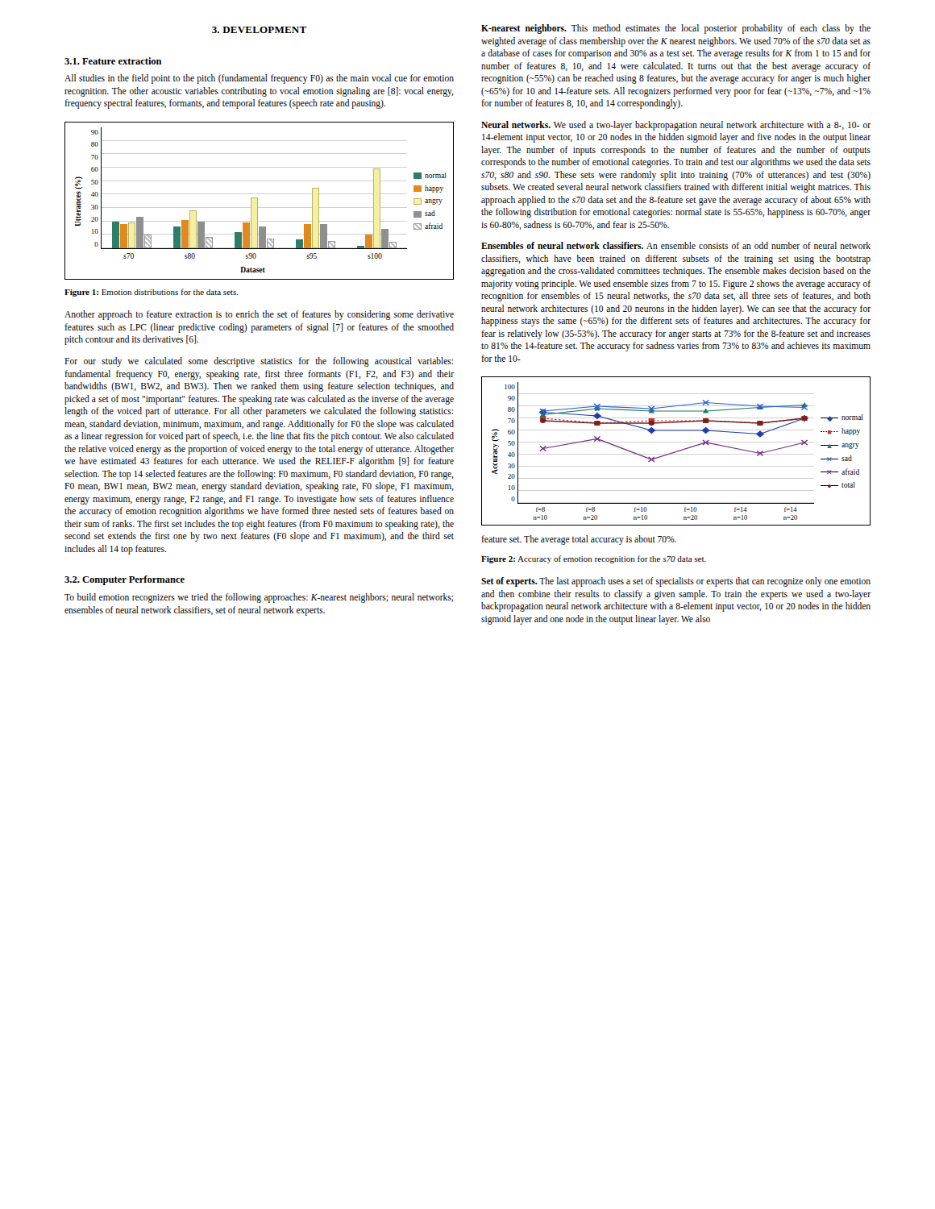3. DEVELOPMENT
3.1. Feature extraction
All studies in the field point to the pitch (fundamental frequency F0) as the main vocal cue for emotion recognition. The other acoustic variables contributing to vocal emotion signaling are [8]: vocal energy, frequency spectral features, formants, and temporal features (speech rate and pausing).
Utterances (%)
9080706050403020100
s70 s80 s90 s95 s100
Dataset
normal
happy
angry
sad
afraid
Figure 1: Emotion distributions for the data sets.
Another approach to feature extraction is to enrich the set of features by considering some derivative features such as LPC (linear predictive coding) parameters of signal [7] or features of the smoothed pitch contour and its derivatives [6].
For our study we calculated some descriptive statistics for the following acoustical variables: fundamental frequency F0, energy, speaking rate, first three formants (F1, F2, and F3) and their bandwidths (BW1, BW2, and BW3). Then we ranked them using feature selection techniques, and picked a set of most "important" features. The speaking rate was calculated as the inverse of the average length of the voiced part of utterance. For all other parameters we calculated the following statistics: mean, standard deviation, minimum, maximum, and range. Additionally for F0 the slope was calculated as a linear regression for voiced part of speech, i.e. the line that fits the pitch contour. We also calculated the relative voiced energy as the proportion of voiced energy to the total energy of utterance. Altogether we have estimated 43 features for each utterance. We used the RELIEF-F algorithm [9] for feature selection. The top 14 selected features are the following: F0 maximum, F0 standard deviation, F0 range, F0 mean, BW1 mean, BW2 mean, energy standard deviation, speaking rate, F0 slope, F1 maximum, energy maximum, energy range, F2 range, and F1 range. To investigate how sets of features influence the accuracy of emotion recognition algorithms we have formed three nested sets of features based on their sum of ranks. The first set includes the top eight features (from F0 maximum to speaking rate), the second set extends the first one by two next features (F0 slope and F1 maximum), and the third set includes all 14 top features.
3.2. Computer Performance
To build emotion recognizers we tried the following approaches: K-nearest neighbors; neural networks; ensembles of neural network classifiers, set of neural network experts.
K-nearest neighbors. This method estimates the local posterior probability of each class by the weighted average of class membership over the K nearest neighbors. We used 70% of the s70 data set as a database of cases for comparison and 30% as a test set. The average results for K from 1 to 15 and for number of features 8, 10, and 14 were calculated. It turns out that the best average accuracy of recognition (~55%) can be reached using 8 features, but the average accuracy for anger is much higher (~65%) for 10 and 14-feature sets. All recognizers performed very poor for fear (~13%, ~7%, and ~1% for number of features 8, 10, and 14 correspondingly).
Neural networks. We used a two-layer backpropagation neural network architecture with a 8-, 10- or 14-element input vector, 10 or 20 nodes in the hidden sigmoid layer and five nodes in the output linear layer. The number of inputs corresponds to the number of features and the number of outputs corresponds to the number of emotional categories. To train and test our algorithms we used the data sets s70, s80 and s90. These sets were randomly split into training (70% of utterances) and test (30%) subsets. We created several neural network classifiers trained with different initial weight matrices. This approach applied to the s70 data set and the 8-feature set gave the average accuracy of about 65% with the following distribution for emotional categories: normal state is 55-65%, happiness is 60-70%, anger is 60-80%, sadness is 60-70%, and fear is 25-50%.
Ensembles of neural network classifiers. An ensemble consists of an odd number of neural network classifiers, which have been trained on different subsets of the training set using the bootstrap aggregation and the cross-validated committees techniques. The ensemble makes decision based on the majority voting principle. We used ensemble sizes from 7 to 15. Figure 2 shows the average accuracy of recognition for ensembles of 15 neural networks, the s70 data set, all three sets of features, and both neural network architectures (10 and 20 neurons in the hidden layer). We can see that the accuracy for happiness stays the same (~65%) for the different sets of features and architectures. The accuracy for fear is relatively low (35-53%). The accuracy for anger starts at 73% for the 8-feature set and increases to 81% the 14-feature set. The accuracy for sadness varies from 73% to 83% and achieves its maximum for the 10-
Accuracy (%)
1009080706050403020100
f=8
n=10 f=8
n=20 f=10
n=10 f=10
n=20 f=14
n=10 f=14
n=20
◆normal
■happy
▲angry
✕sad
✕afraid
●total
feature set. The average total accuracy is about 70%.
Figure 2: Accuracy of emotion recognition for the s70 data set.
Set of experts. The last approach uses a set of specialists or experts that can recognize only one emotion and then combine their results to classify a given sample. To train the experts we used a two-layer backpropagation neural network architecture with a 8-element input vector, 10 or 20 nodes in the hidden sigmoid layer and one node in the output linear layer. We also